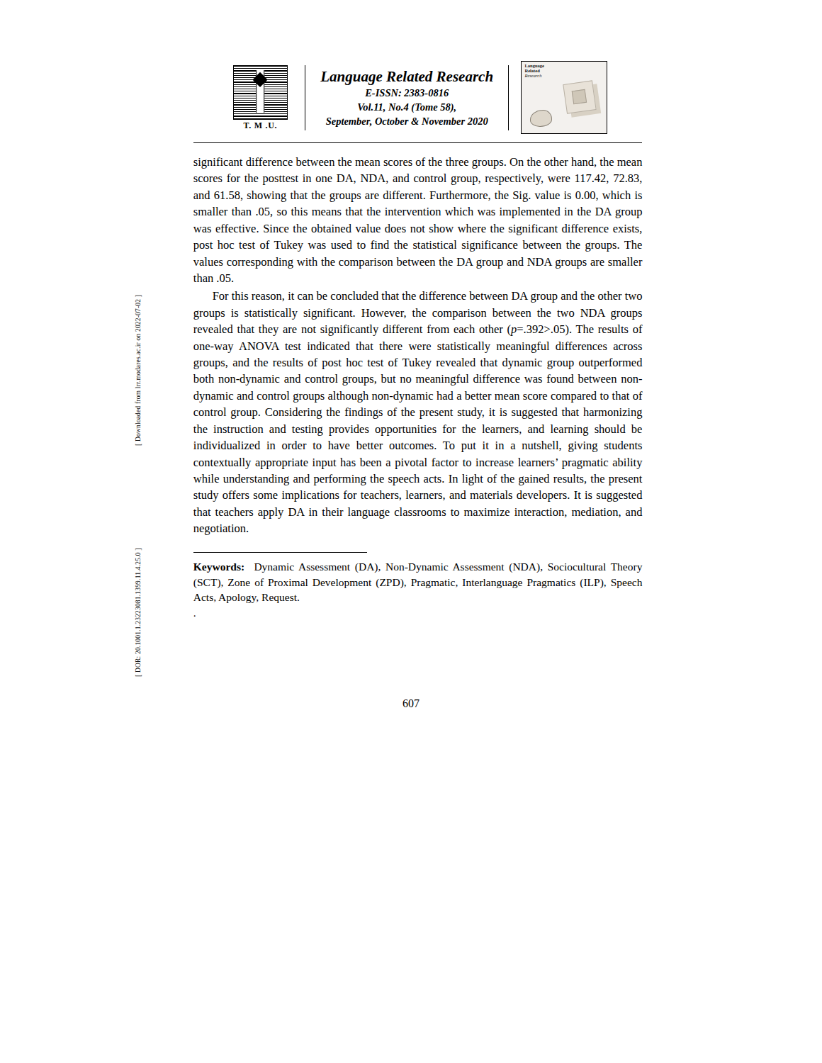[ Downloaded from lrr.modares.ac.ir on 2022-07-02 ]
[ DOR: 20.1001.1.23223081.1399.11.4.25.0 ]
T. M .U.
Language Related Research
E-ISSN: 2383-0816
Vol.11, No.4 (Tome 58),
September, October & November 2020
Language
Related
Research
significant difference between the mean scores of the three groups. On the other hand, the mean scores for the posttest in one DA, NDA, and control group, respectively, were 117.42, 72.83, and 61.58, showing that the groups are different. Furthermore, the Sig. value is 0.00, which is smaller than .05, so this means that the intervention which was implemented in the DA group was effective. Since the obtained value does not show where the significant difference exists, post hoc test of Tukey was used to find the statistical significance between the groups. The values corresponding with the comparison between the DA group and NDA groups are smaller than .05.
For this reason, it can be concluded that the difference between DA group and the other two groups is statistically significant. However, the comparison between the two NDA groups revealed that they are not significantly different from each other (p=.392>.05). The results of one-way ANOVA test indicated that there were statistically meaningful differences across groups, and the results of post hoc test of Tukey revealed that dynamic group outperformed both non-dynamic and control groups, but no meaningful difference was found between non-dynamic and control groups although non-dynamic had a better mean score compared to that of control group. Considering the findings of the present study, it is suggested that harmonizing the instruction and testing provides opportunities for the learners, and learning should be individualized in order to have better outcomes. To put it in a nutshell, giving students contextually appropriate input has been a pivotal factor to increase learners’ pragmatic ability while understanding and performing the speech acts. In light of the gained results, the present study offers some implications for teachers, learners, and materials developers. It is suggested that teachers apply DA in their language classrooms to maximize interaction, mediation, and negotiation.
Keywords: Dynamic Assessment (DA), Non-Dynamic Assessment (NDA), Sociocultural Theory (SCT), Zone of Proximal Development (ZPD), Pragmatic, Interlanguage Pragmatics (ILP), Speech Acts, Apology, Request.
.
607